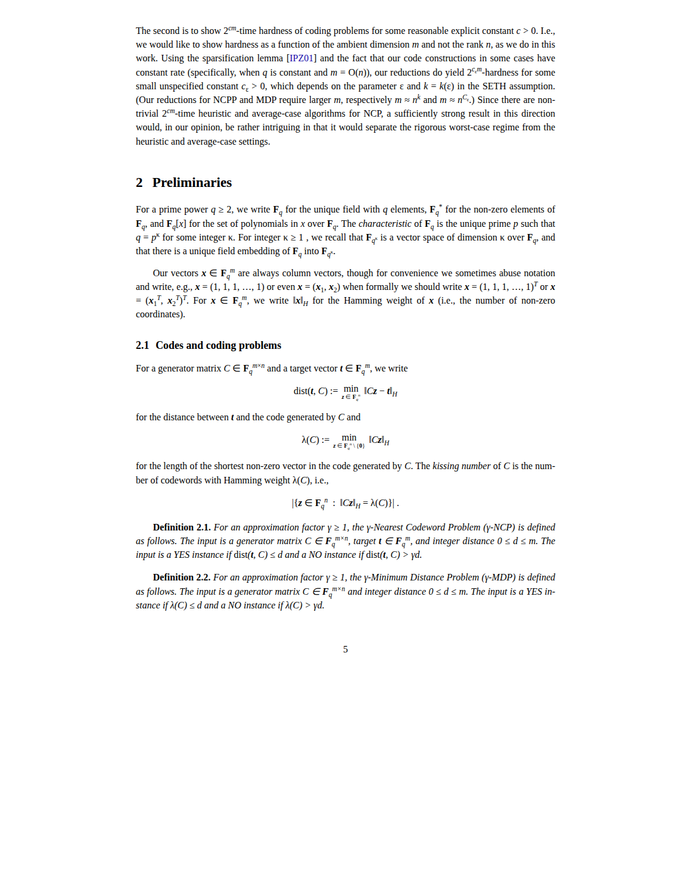The second is to show 2cm-time hardness of coding problems for some reasonable explicit constant c > 0. I.e., we would like to show hardness as a function of the ambient dimension m and not the rank n, as we do in this work. Using the sparsification lemma [IPZ01] and the fact that our code constructions in some cases have constant rate (specifically, when q is constant and m = O(n)), our reductions do yield 2cεm-hardness for some small unspecified constant cε > 0, which depends on the parameter ε and k = k(ε) in the SETH assumption. (Our reductions for NCPP and MDP require larger m, respectively m ≈ nk and m ≈ nCε.) Since there are non-trivial 2cm-time heuristic and average-case algorithms for NCP, a sufficiently strong result in this direction would, in our opinion, be rather intriguing in that it would separate the rigorous worst-case regime from the heuristic and average-case settings.
2 Preliminaries
For a prime power q ≥ 2, we write Fq for the unique field with q elements, Fq* for the non-zero elements of Fq, and Fq[x] for the set of polynomials in x over Fq. The characteristic of Fq is the unique prime p such that q = pκ for some integer κ. For integer κ ≥ 1 , we recall that Fqκ is a vector space of dimension κ over Fq, and that there is a unique field embedding of Fq into Fqκ.
Our vectors x ∈ Fqm are always column vectors, though for convenience we sometimes abuse notation and write, e.g., x = (1, 1, 1, …, 1) or even x = (x1, x2) when formally we should write x = (1, 1, 1, …, 1)T or x = (x1T, x2T)T. For x ∈ Fqm, we write ‖x‖H for the Hamming weight of x (i.e., the number of non-zero coordinates).
2.1 Codes and coding problems
For a generator matrix C ∈ Fqm×n and a target vector t ∈ Fqm, we write
dist(t, C) := min z ∈ Fqn ‖Cz − t‖H
for the distance between t and the code generated by C and
λ(C) := min z ∈ Fqn \ {0} ‖Cz‖H
for the length of the shortest non-zero vector in the code generated by C. The kissing number of C is the number of codewords with Hamming weight λ(C), i.e.,
|{z ∈ Fqn : ‖Cz‖H = λ(C)}| .
Definition 2.1. For an approximation factor γ ≥ 1, the γ-Nearest Codeword Problem (γ-NCP) is defined as follows. The input is a generator matrix C ∈ Fqm×n, target t ∈ Fqm, and integer distance 0 ≤ d ≤ m. The input is a YES instance if dist(t, C) ≤ d and a NO instance if dist(t, C) > γd.
Definition 2.2. For an approximation factor γ ≥ 1, the γ-Minimum Distance Problem (γ-MDP) is defined as follows. The input is a generator matrix C ∈ Fqm×n and integer distance 0 ≤ d ≤ m. The input is a YES instance if λ(C) ≤ d and a NO instance if λ(C) > γd.
5